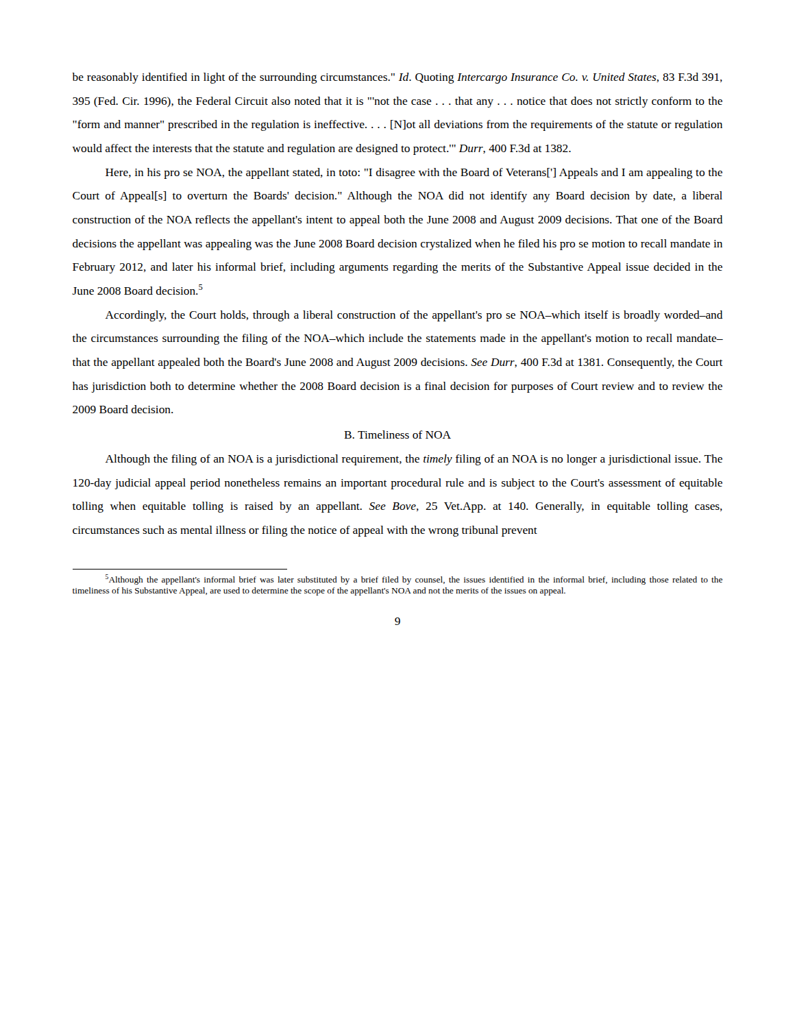be reasonably identified in light of the surrounding circumstances." Id. Quoting Intercargo Insurance Co. v. United States, 83 F.3d 391, 395 (Fed. Cir. 1996), the Federal Circuit also noted that it is "'not the case . . . that any . . . notice that does not strictly conform to the "form and manner" prescribed in the regulation is ineffective. . . . [N]ot all deviations from the requirements of the statute or regulation would affect the interests that the statute and regulation are designed to protect.'" Durr, 400 F.3d at 1382.
Here, in his pro se NOA, the appellant stated, in toto: "I disagree with the Board of Veterans['] Appeals and I am appealing to the Court of Appeal[s] to overturn the Boards' decision." Although the NOA did not identify any Board decision by date, a liberal construction of the NOA reflects the appellant's intent to appeal both the June 2008 and August 2009 decisions. That one of the Board decisions the appellant was appealing was the June 2008 Board decision crystalized when he filed his pro se motion to recall mandate in February 2012, and later his informal brief, including arguments regarding the merits of the Substantive Appeal issue decided in the June 2008 Board decision.5
Accordingly, the Court holds, through a liberal construction of the appellant's pro se NOA–which itself is broadly worded–and the circumstances surrounding the filing of the NOA–which include the statements made in the appellant's motion to recall mandate– that the appellant appealed both the Board's June 2008 and August 2009 decisions. See Durr, 400 F.3d at 1381. Consequently, the Court has jurisdiction both to determine whether the 2008 Board decision is a final decision for purposes of Court review and to review the 2009 Board decision.
B. Timeliness of NOA
Although the filing of an NOA is a jurisdictional requirement, the timely filing of an NOA is no longer a jurisdictional issue. The 120-day judicial appeal period nonetheless remains an important procedural rule and is subject to the Court's assessment of equitable tolling when equitable tolling is raised by an appellant. See Bove, 25 Vet.App. at 140. Generally, in equitable tolling cases, circumstances such as mental illness or filing the notice of appeal with the wrong tribunal prevent
5Although the appellant's informal brief was later substituted by a brief filed by counsel, the issues identified in the informal brief, including those related to the timeliness of his Substantive Appeal, are used to determine the scope of the appellant's NOA and not the merits of the issues on appeal.
9